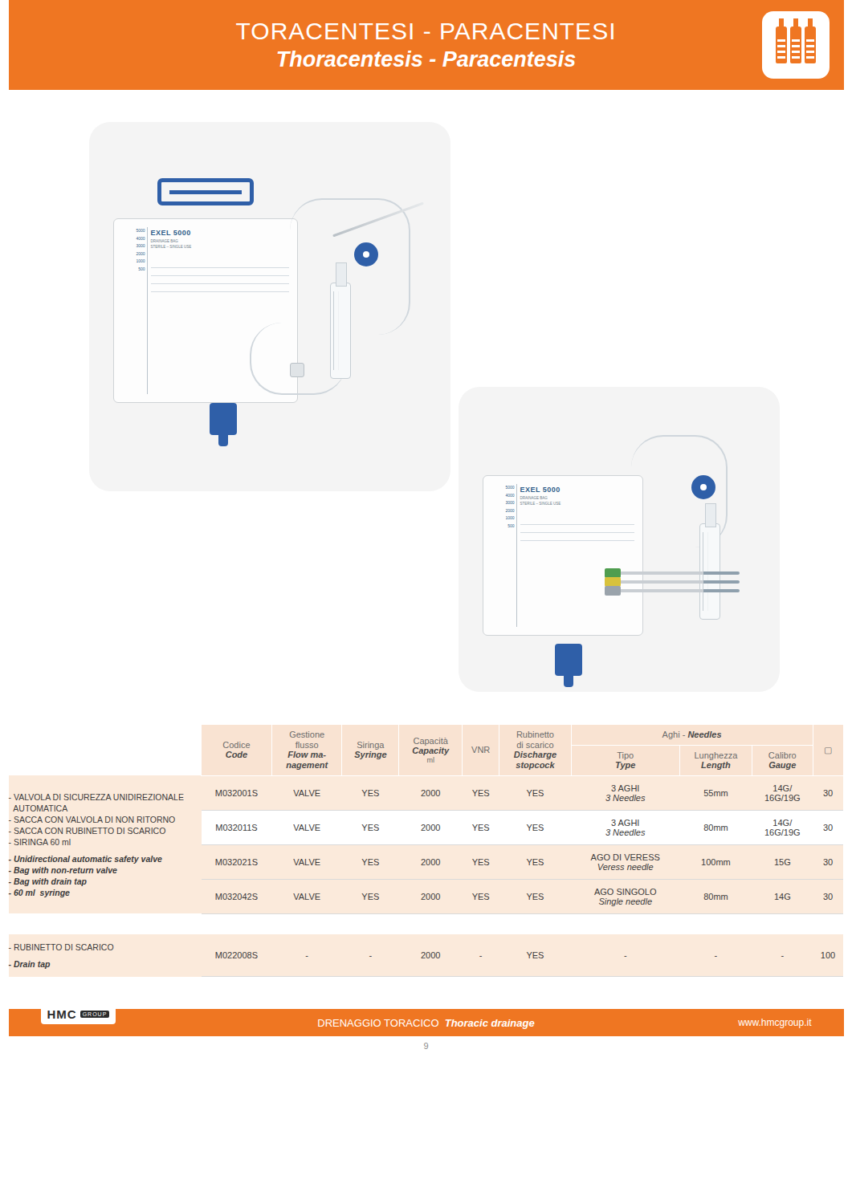Toracentesi - Paracentesi
Thoracentesis - Paracentesis
50004000300020001000500
EXEL 5000
DRAINAGE BAG
STERILE – SINGLE USE
50004000300020001000500
EXEL 5000
DRAINAGE BAG
STERILE – SINGLE USE
| | Codice Code | Gestione flusso Flow ma- nagement | Siringa Syringe | Capacità Capacity ml | VNR | Rubinetto di scarico Discharge stopcock | Aghi - Needles | ▢ |
| --- | --- | --- | --- | --- | --- | --- | --- | --- |
| Tipo Type | Lunghezza Length | Calibro Gauge |
| - VALVOLA DI SICUREZZA UNIDIREZIONALE AUTOMATICA - SACCA CON VALVOLA DI NON RITORNO - SACCA CON RUBINETTO DI SCARICO - SIRINGA 60 ml - Unidirectional automatic safety valve - Bag with non-return valve - Bag with drain tap - 60 ml syringe | M032001S | VALVE | YES | 2000 | YES | YES | 3 AGHI 3 Needles | 55mm | 14G/ 16G/19G | 30 |
| M032011S | VALVE | YES | 2000 | YES | YES | 3 AGHI 3 Needles | 80mm | 14G/ 16G/19G | 30 |
| M032021S | VALVE | YES | 2000 | YES | YES | AGO DI VERESS Veress needle | 100mm | 15G | 30 |
| M032042S | VALVE | YES | 2000 | YES | YES | AGO SINGOLO Single needle | 80mm | 14G | 30 |
| - RUBINETTO DI SCARICO - Drain tap | M022008S | - | - | 2000 | - | YES | - | - | - | 100 |
HMC GROUP
DRENAGGIO TORACICO Thoracic drainage
www.hmcgroup.it
9